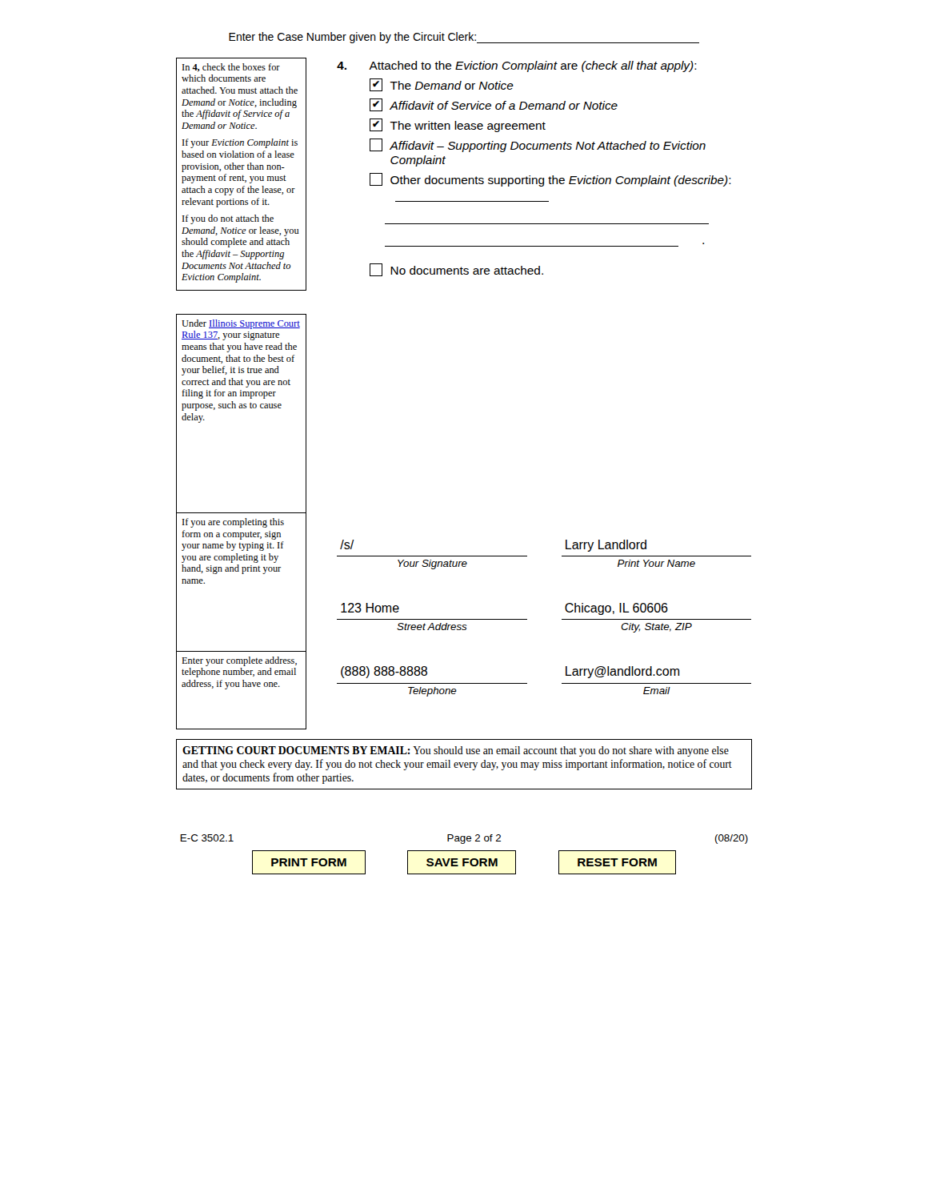Enter the Case Number given by the Circuit Clerk:
| In 4, check the boxes for which documents are attached. You must attach the Demand or Notice , including the Affidavit of Service of a Demand or Notice . If your Eviction Complaint is based on violation of a lease provision, other than non-payment of rent, you must attach a copy of the lease, or relevant portions of it. If you do not attach the Demand , Notice or lease , you should complete and attach the Affidavit – Supporting Documents Not Attached to Eviction Complaint. | | 4. Attached to the Eviction Complaint are (check all that apply) : ✔ The Demand or Notice ✔ Affidavit of Service of a Demand or Notice ✔ The written lease agreement Affidavit – Supporting Documents Not Attached to Eviction Complaint Other documents supporting the Eviction Complaint (describe) : . No documents are attached. |
| Under Illinois Supreme Court Rule 137 , your signature means that you have read the document, that to the best of your belief, it is true and correct and that you are not filing it for an improper purpose, such as to cause delay. | | /s/ Your Signature Larry Landlord Print Your Name 123 Home Street Address Chicago, IL 60606 City, State, ZIP (888) 888-8888 Telephone Larry@landlord.com Email |
| If you are completing this form on a computer, sign your name by typing it. If you are completing it by hand, sign and print your name. | |
| Enter your complete address, telephone number, and email address, if you have one. | |
GETTING COURT DOCUMENTS BY EMAIL: You should use an email account that you do not share with anyone else and that you check every day. If you do not check your email every day, you may miss important information, notice of court dates, or documents from other parties.
E-C 3502.1
Page 2 of 2
(08/20)
PRINT FORM SAVE FORM RESET FORM